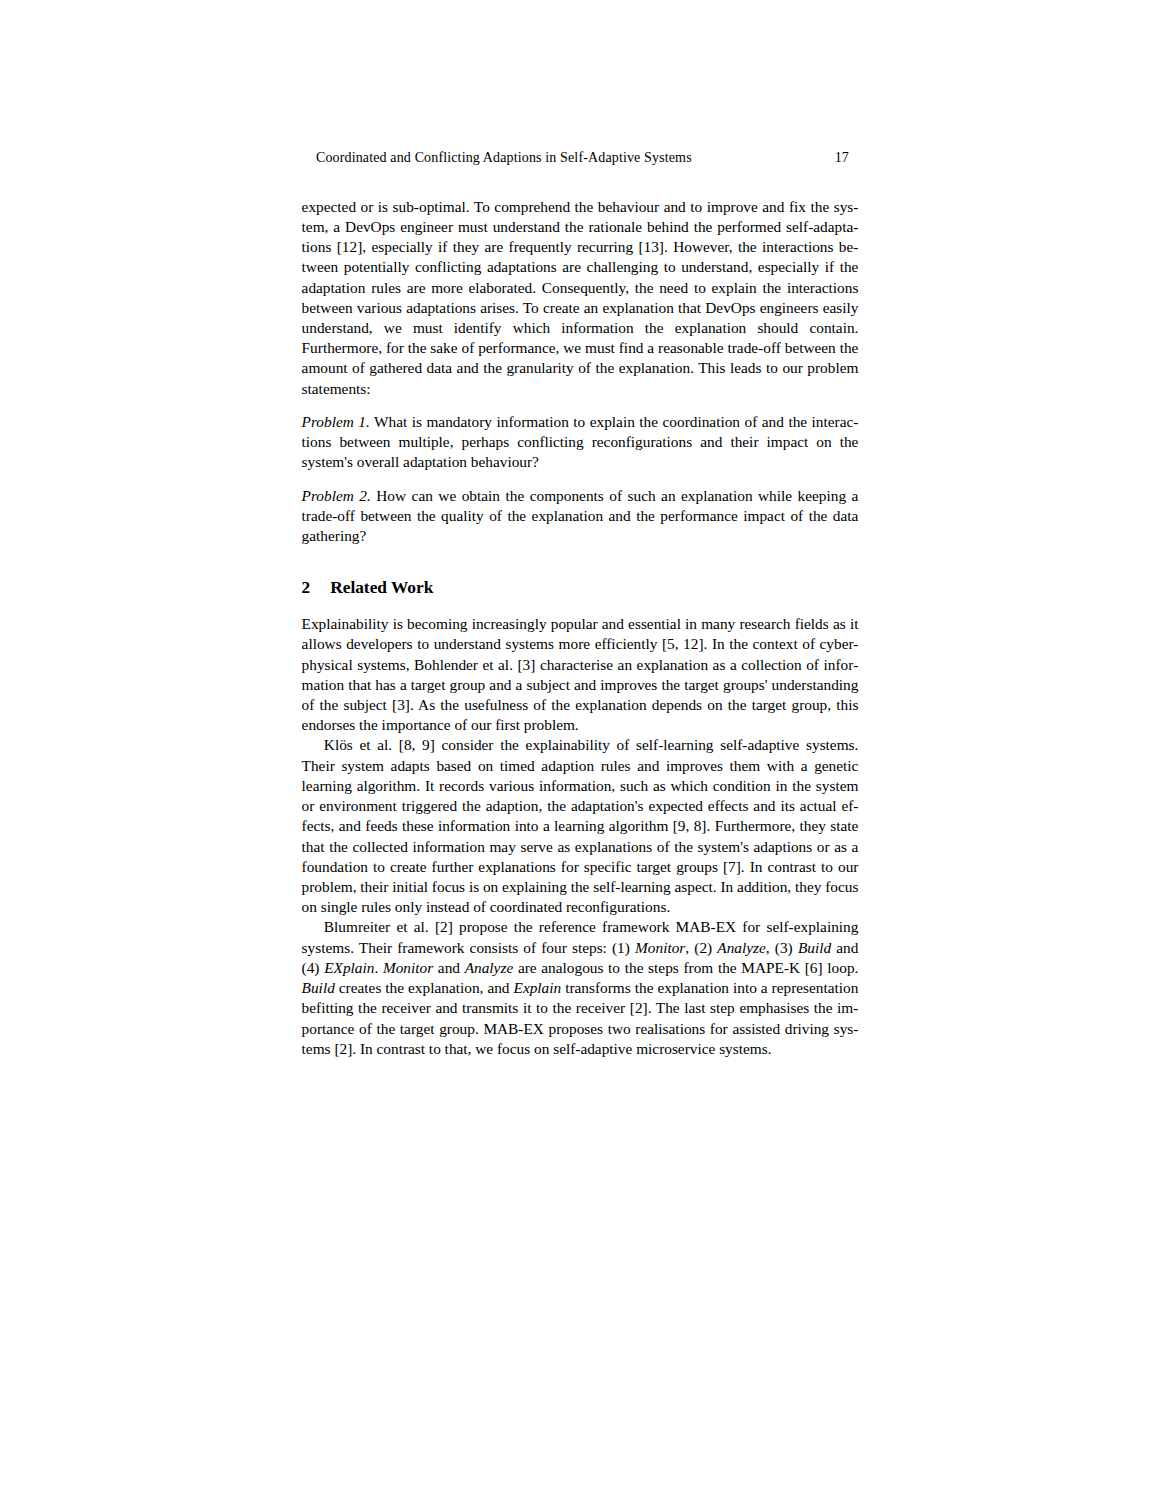Coordinated and Conflicting Adaptions in Self-Adaptive Systems 17
expected or is sub-optimal. To comprehend the behaviour and to improve and fix the system, a DevOps engineer must understand the rationale behind the performed self-adaptations [12], especially if they are frequently recurring [13]. However, the interactions between potentially conflicting adaptations are challenging to understand, especially if the adaptation rules are more elaborated. Consequently, the need to explain the interactions between various adaptations arises. To create an explanation that DevOps engineers easily understand, we must identify which information the explanation should contain. Furthermore, for the sake of performance, we must find a reasonable trade-off between the amount of gathered data and the granularity of the explanation. This leads to our problem statements:
Problem 1. What is mandatory information to explain the coordination of and the interactions between multiple, perhaps conflicting reconfigurations and their impact on the system's overall adaptation behaviour?
Problem 2. How can we obtain the components of such an explanation while keeping a trade-off between the quality of the explanation and the performance impact of the data gathering?
2 Related Work
Explainability is becoming increasingly popular and essential in many research fields as it allows developers to understand systems more efficiently [5, 12]. In the context of cyber-physical systems, Bohlender et al. [3] characterise an explanation as a collection of information that has a target group and a subject and improves the target groups' understanding of the subject [3]. As the usefulness of the explanation depends on the target group, this endorses the importance of our first problem.
Klös et al. [8, 9] consider the explainability of self-learning self-adaptive systems. Their system adapts based on timed adaption rules and improves them with a genetic learning algorithm. It records various information, such as which condition in the system or environment triggered the adaption, the adaptation's expected effects and its actual effects, and feeds these information into a learning algorithm [9, 8]. Furthermore, they state that the collected information may serve as explanations of the system's adaptions or as a foundation to create further explanations for specific target groups [7]. In contrast to our problem, their initial focus is on explaining the self-learning aspect. In addition, they focus on single rules only instead of coordinated reconfigurations.
Blumreiter et al. [2] propose the reference framework MAB-EX for self-explaining systems. Their framework consists of four steps: (1) Monitor, (2) Analyze, (3) Build and (4) EXplain. Monitor and Analyze are analogous to the steps from the MAPE-K [6] loop. Build creates the explanation, and Explain transforms the explanation into a representation befitting the receiver and transmits it to the receiver [2]. The last step emphasises the importance of the target group. MAB-EX proposes two realisations for assisted driving systems [2]. In contrast to that, we focus on self-adaptive microservice systems.